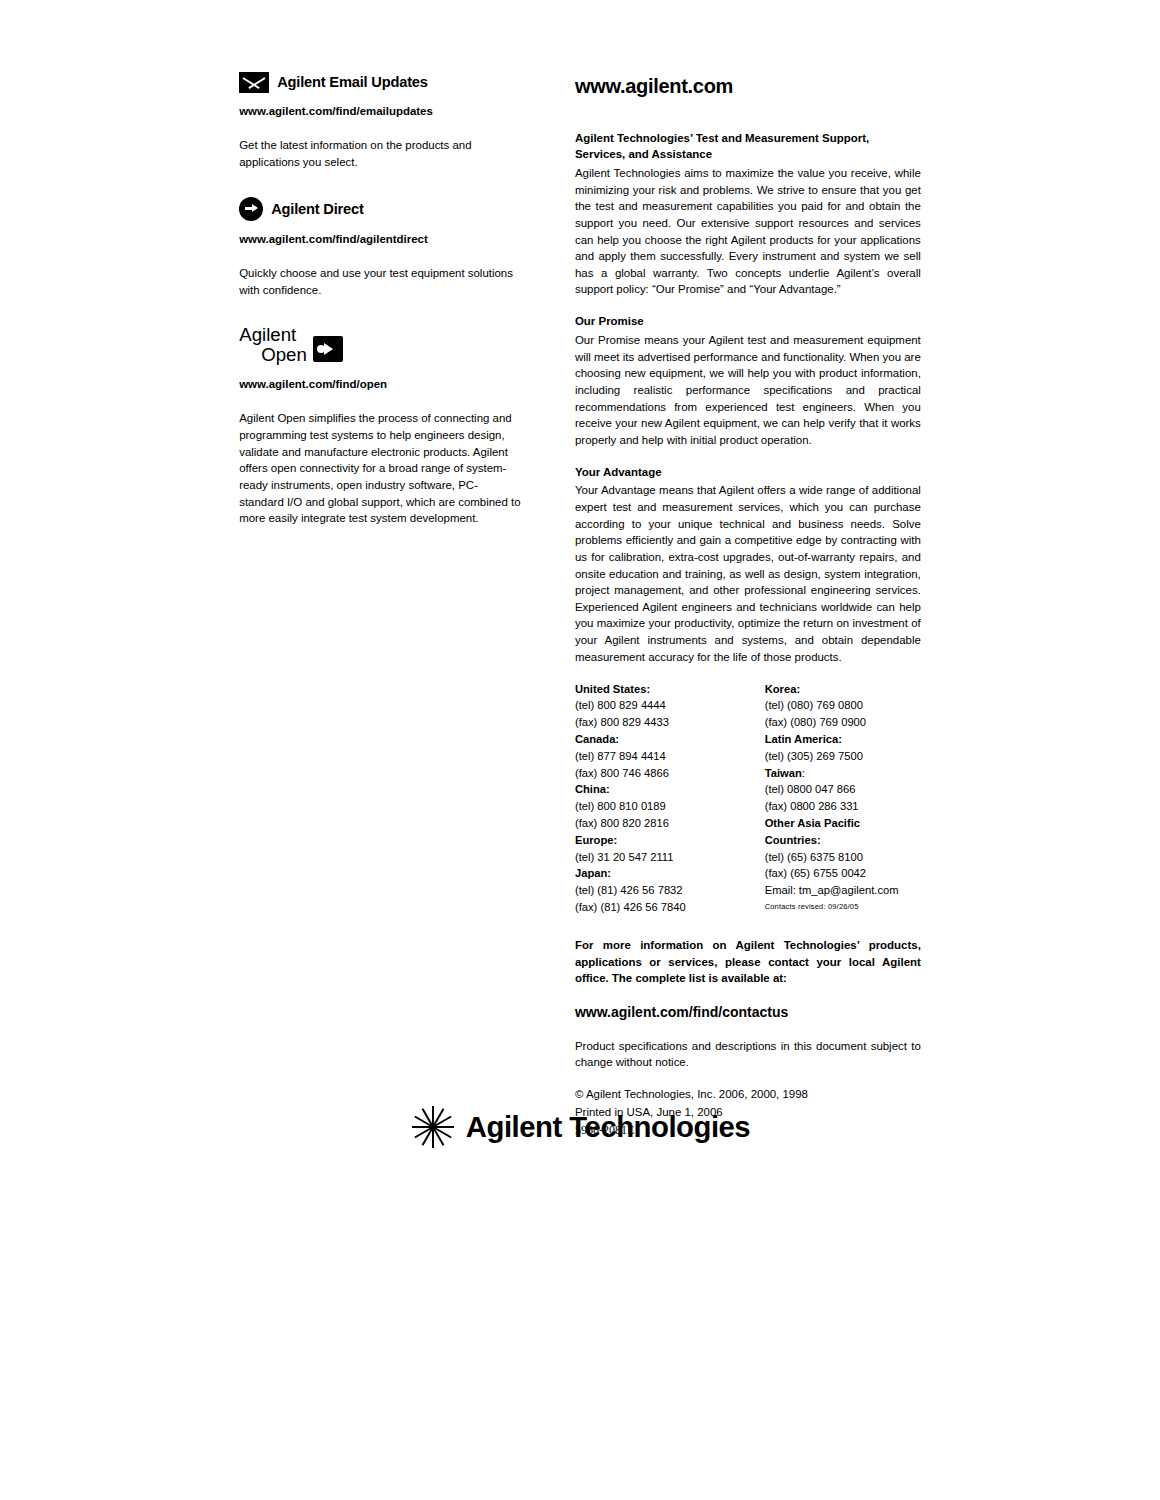Agilent Email Updates
www.agilent.com/find/emailupdates
Get the latest information on the products and applications you select.
Agilent Direct
www.agilent.com/find/agilentdirect
Quickly choose and use your test equipment solutions with confidence.
Agilent Open
www.agilent.com/find/open
Agilent Open simplifies the process of connecting and programming test systems to help engineers design, validate and manufacture electronic products. Agilent offers open connectivity for a broad range of system-ready instruments, open industry software, PC-standard I/O and global support, which are combined to more easily integrate test system development.
www.agilent.com
Agilent Technologies’ Test and Measurement Support, Services, and Assistance
Agilent Technologies aims to maximize the value you receive, while minimizing your risk and problems. We strive to ensure that you get the test and measurement capabilities you paid for and obtain the support you need. Our extensive support resources and services can help you choose the right Agilent products for your applications and apply them successfully. Every instrument and system we sell has a global warranty. Two concepts underlie Agilent’s overall support policy: “Our Promise” and “Your Advantage.”
Our Promise
Our Promise means your Agilent test and measurement equipment will meet its advertised performance and functionality. When you are choosing new equipment, we will help you with product information, including realistic performance specifications and practical recommendations from experienced test engineers. When you receive your new Agilent equipment, we can help verify that it works properly and help with initial product operation.
Your Advantage
Your Advantage means that Agilent offers a wide range of additional expert test and measurement services, which you can purchase according to your unique technical and business needs. Solve problems efficiently and gain a competitive edge by contracting with us for calibration, extra-cost upgrades, out-of-warranty repairs, and onsite education and training, as well as design, system integration, project management, and other professional engineering services. Experienced Agilent engineers and technicians worldwide can help you maximize your productivity, optimize the return on investment of your Agilent instruments and systems, and obtain dependable measurement accuracy for the life of those products.
United States:
(tel) 800 829 4444
(fax) 800 829 4433
Canada:
(tel) 877 894 4414
(fax) 800 746 4866
China:
(tel) 800 810 0189
(fax) 800 820 2816
Europe:
(tel) 31 20 547 2111
Japan:
(tel) (81) 426 56 7832
(fax) (81) 426 56 7840
Korea:
(tel) (080) 769 0800
(fax) (080) 769 0900
Latin America:
(tel) (305) 269 7500
Taiwan:
(tel) 0800 047 866
(fax) 0800 286 331
Other Asia Pacific
Countries:
(tel) (65) 6375 8100
(fax) (65) 6755 0042
Email: tm_ap@agilent.com
Contacts revised: 09/26/05
For more information on Agilent Technologies’ products, applications or services, please contact your local Agilent office. The complete list is available at:
www.agilent.com/find/contactus
Product specifications and descriptions in this document subject to change without notice.
© Agilent Technologies, Inc. 2006, 2000, 1998
Printed in USA, June 1, 2006
5968-2081E
Agilent Technologies